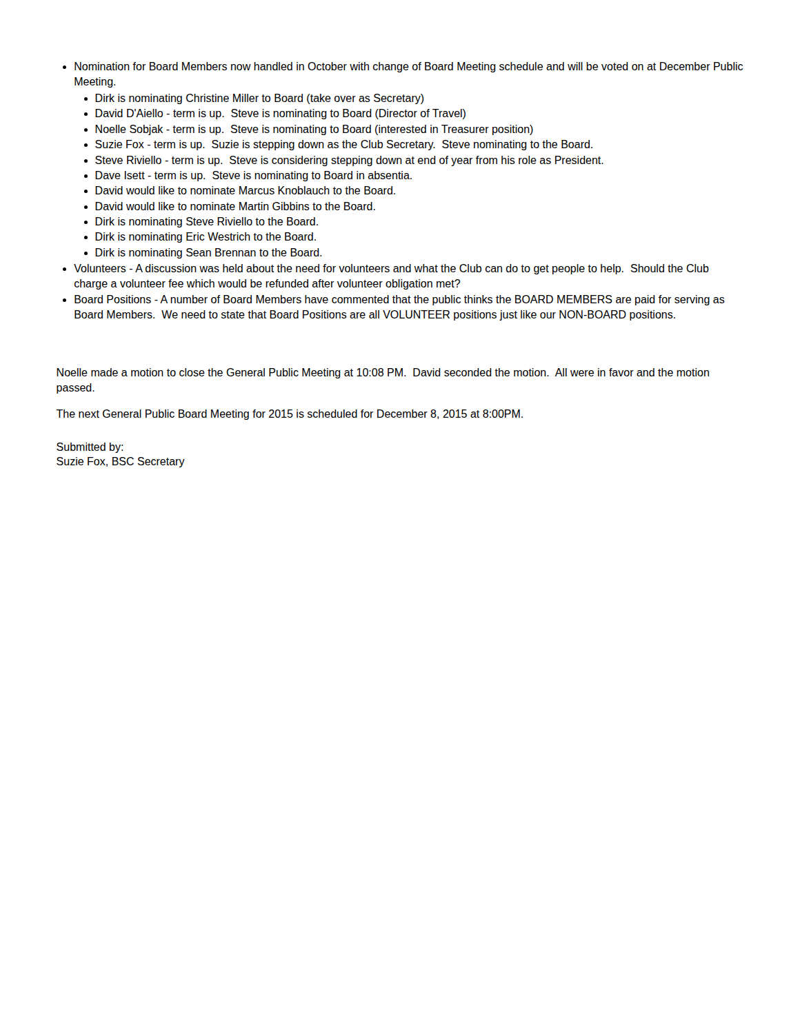Nomination for Board Members now handled in October with change of Board Meeting schedule and will be voted on at December Public Meeting.
Dirk is nominating Christine Miller to Board (take over as Secretary)
David D'Aiello - term is up. Steve is nominating to Board (Director of Travel)
Noelle Sobjak - term is up. Steve is nominating to Board (interested in Treasurer position)
Suzie Fox - term is up. Suzie is stepping down as the Club Secretary. Steve nominating to the Board.
Steve Riviello - term is up. Steve is considering stepping down at end of year from his role as President.
Dave Isett - term is up. Steve is nominating to Board in absentia.
David would like to nominate Marcus Knoblauch to the Board.
David would like to nominate Martin Gibbins to the Board.
Dirk is nominating Steve Riviello to the Board.
Dirk is nominating Eric Westrich to the Board.
Dirk is nominating Sean Brennan to the Board.
Volunteers - A discussion was held about the need for volunteers and what the Club can do to get people to help. Should the Club charge a volunteer fee which would be refunded after volunteer obligation met?
Board Positions - A number of Board Members have commented that the public thinks the BOARD MEMBERS are paid for serving as Board Members. We need to state that Board Positions are all VOLUNTEER positions just like our NON-BOARD positions.
Noelle made a motion to close the General Public Meeting at 10:08 PM. David seconded the motion. All were in favor and the motion passed.
The next General Public Board Meeting for 2015 is scheduled for December 8, 2015 at 8:00PM.
Submitted by:
Suzie Fox, BSC Secretary